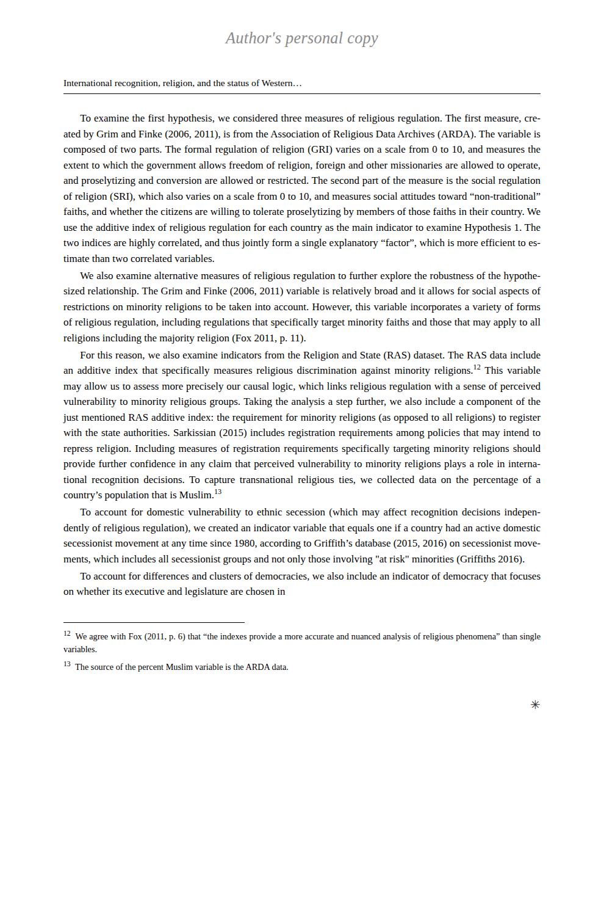Author's personal copy
International recognition, religion, and the status of Western…
To examine the first hypothesis, we considered three measures of religious regulation. The first measure, created by Grim and Finke (2006, 2011), is from the Association of Religious Data Archives (ARDA). The variable is composed of two parts. The formal regulation of religion (GRI) varies on a scale from 0 to 10, and measures the extent to which the government allows freedom of religion, foreign and other missionaries are allowed to operate, and proselytizing and conversion are allowed or restricted. The second part of the measure is the social regulation of religion (SRI), which also varies on a scale from 0 to 10, and measures social attitudes toward “non-traditional” faiths, and whether the citizens are willing to tolerate proselytizing by members of those faiths in their country. We use the additive index of religious regulation for each country as the main indicator to examine Hypothesis 1. The two indices are highly correlated, and thus jointly form a single explanatory “factor”, which is more efficient to estimate than two correlated variables.
We also examine alternative measures of religious regulation to further explore the robustness of the hypothesized relationship. The Grim and Finke (2006, 2011) variable is relatively broad and it allows for social aspects of restrictions on minority religions to be taken into account. However, this variable incorporates a variety of forms of religious regulation, including regulations that specifically target minority faiths and those that may apply to all religions including the majority religion (Fox 2011, p. 11).
For this reason, we also examine indicators from the Religion and State (RAS) dataset. The RAS data include an additive index that specifically measures religious discrimination against minority religions.12 This variable may allow us to assess more precisely our causal logic, which links religious regulation with a sense of perceived vulnerability to minority religious groups. Taking the analysis a step further, we also include a component of the just mentioned RAS additive index: the requirement for minority religions (as opposed to all religions) to register with the state authorities. Sarkissian (2015) includes registration requirements among policies that may intend to repress religion. Including measures of registration requirements specifically targeting minority religions should provide further confidence in any claim that perceived vulnerability to minority religions plays a role in international recognition decisions. To capture transnational religious ties, we collected data on the percentage of a country’s population that is Muslim.13
To account for domestic vulnerability to ethnic secession (which may affect recognition decisions independently of religious regulation), we created an indicator variable that equals one if a country had an active domestic secessionist movement at any time since 1980, according to Griffith’s database (2015, 2016) on secessionist movements, which includes all secessionist groups and not only those involving "at risk" minorities (Griffiths 2016).
To account for differences and clusters of democracies, we also include an indicator of democracy that focuses on whether its executive and legislature are chosen in
12 We agree with Fox (2011, p. 6) that “the indexes provide a more accurate and nuanced analysis of religious phenomena” than single variables.
13 The source of the percent Muslim variable is the ARDA data.
✳